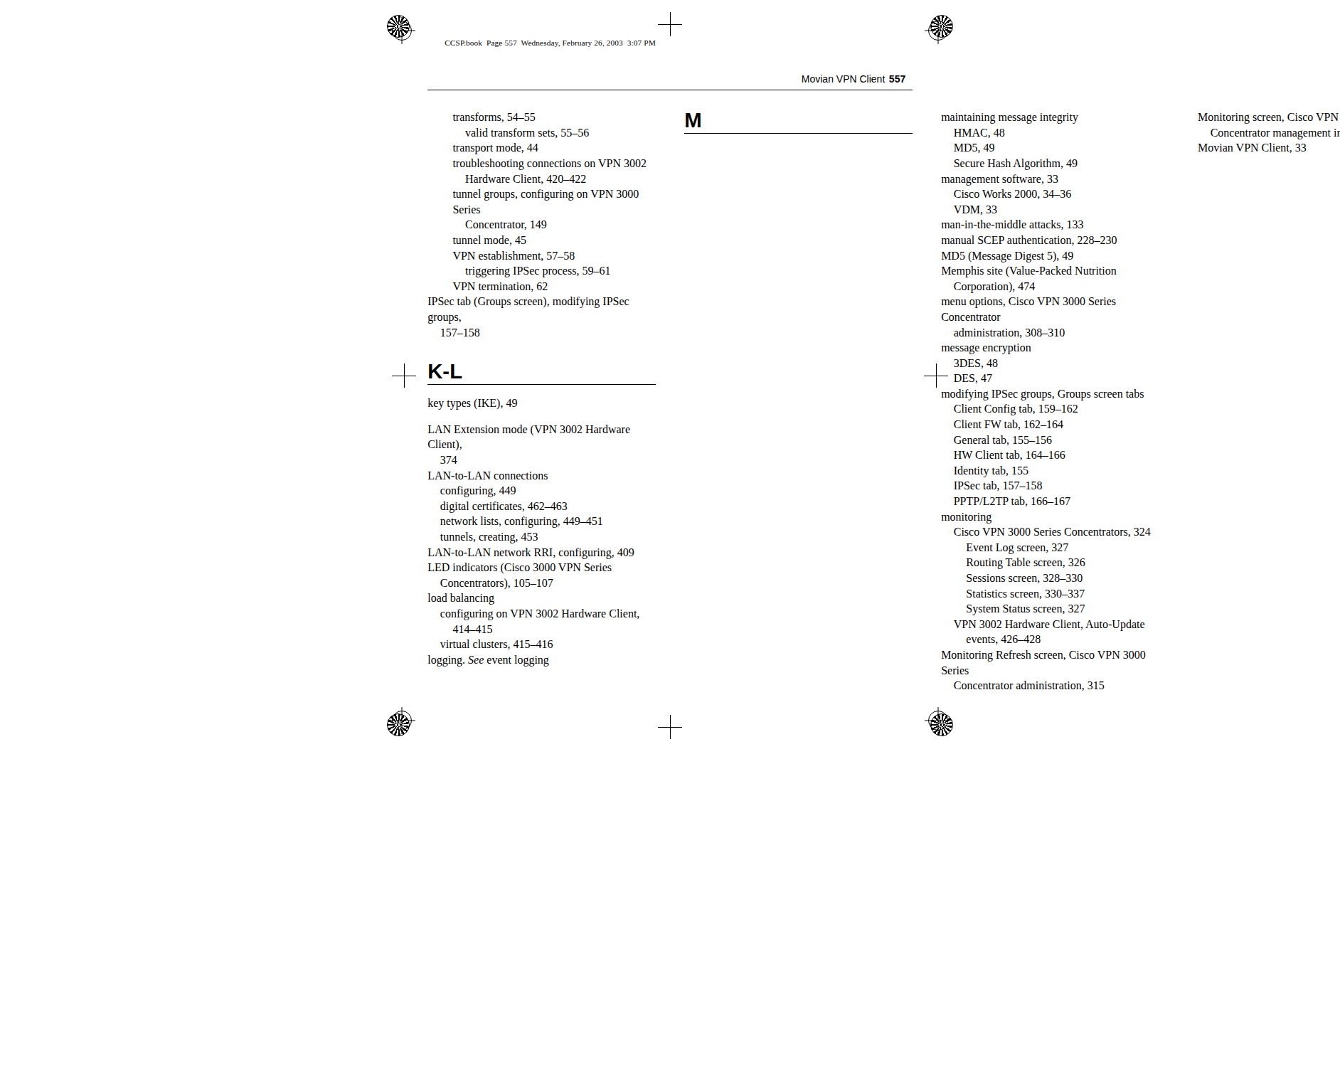CCSP.book Page 557 Wednesday, February 26, 2003 3:07 PM
Movian VPN Client 557
transforms, 54–55
valid transform sets, 55–56
transport mode, 44
troubleshooting connections on VPN 3002
Hardware Client, 420–422
tunnel groups, configuring on VPN 3000 Series
Concentrator, 149
tunnel mode, 45
VPN establishment, 57–58
triggering IPSec process, 59–61
VPN termination, 62
IPSec tab (Groups screen), modifying IPSec groups,
157–158
K-L
key types (IKE), 49
LAN Extension mode (VPN 3002 Hardware Client),
374
LAN-to-LAN connections
configuring, 449
digital certificates, 462–463
network lists, configuring, 449–451
tunnels, creating, 453
LAN-to-LAN network RRI, configuring, 409
LED indicators (Cisco 3000 VPN Series
Concentrators), 105–107
load balancing
configuring on VPN 3002 Hardware Client,
414–415
virtual clusters, 415–416
logging. See event logging
M
maintaining message integrity
HMAC, 48
MD5, 49
Secure Hash Algorithm, 49
management software, 33
Cisco Works 2000, 34–36
VDM, 33
man-in-the-middle attacks, 133
manual SCEP authentication, 228–230
MD5 (Message Digest 5), 49
Memphis site (Value-Packed Nutrition
Corporation), 474
menu options, Cisco VPN 3000 Series Concentrator
administration, 308–310
message encryption
3DES, 48
DES, 47
modifying IPSec groups, Groups screen tabs
Client Config tab, 159–162
Client FW tab, 162–164
General tab, 155–156
HW Client tab, 164–166
Identity tab, 155
IPSec tab, 157–158
PPTP/L2TP tab, 166–167
monitoring
Cisco VPN 3000 Series Concentrators, 324
Event Log screen, 327
Routing Table screen, 326
Sessions screen, 328–330
Statistics screen, 330–337
System Status screen, 327
VPN 3002 Hardware Client, Auto-Update
events, 426–428
Monitoring Refresh screen, Cisco VPN 3000 Series
Concentrator administration, 315
Monitoring screen, Cisco VPN 3000 Series
Concentrator management interface, 98
Movian VPN Client, 33